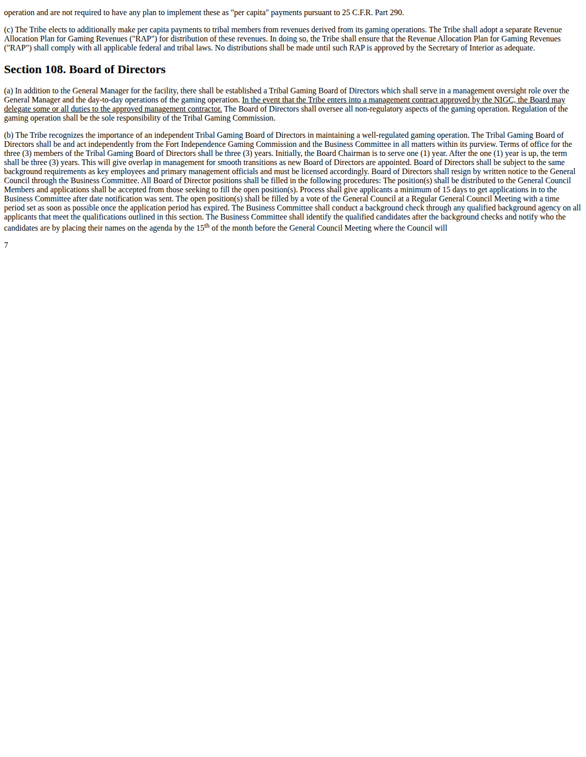operation and are not required to have any plan to implement these as "per capita" payments pursuant to 25 C.F.R. Part 290.
(c) The Tribe elects to additionally make per capita payments to tribal members from revenues derived from its gaming operations. The Tribe shall adopt a separate Revenue Allocation Plan for Gaming Revenues ("RAP") for distribution of these revenues. In doing so, the Tribe shall ensure that the Revenue Allocation Plan for Gaming Revenues ("RAP") shall comply with all applicable federal and tribal laws. No distributions shall be made until such RAP is approved by the Secretary of Interior as adequate.
Section 108. Board of Directors
(a) In addition to the General Manager for the facility, there shall be established a Tribal Gaming Board of Directors which shall serve in a management oversight role over the General Manager and the day-to-day operations of the gaming operation. In the event that the Tribe enters into a management contract approved by the NIGC, the Board may delegate some or all duties to the approved management contractor. The Board of Directors shall oversee all non-regulatory aspects of the gaming operation. Regulation of the gaming operation shall be the sole responsibility of the Tribal Gaming Commission.
(b) The Tribe recognizes the importance of an independent Tribal Gaming Board of Directors in maintaining a well-regulated gaming operation. The Tribal Gaming Board of Directors shall be and act independently from the Fort Independence Gaming Commission and the Business Committee in all matters within its purview. Terms of office for the three (3) members of the Tribal Gaming Board of Directors shall be three (3) years. Initially, the Board Chairman is to serve one (1) year. After the one (1) year is up, the term shall be three (3) years. This will give overlap in management for smooth transitions as new Board of Directors are appointed. Board of Directors shall be subject to the same background requirements as key employees and primary management officials and must be licensed accordingly. Board of Directors shall resign by written notice to the General Council through the Business Committee. All Board of Director positions shall be filled in the following procedures: The position(s) shall be distributed to the General Council Members and applications shall be accepted from those seeking to fill the open position(s). Process shall give applicants a minimum of 15 days to get applications in to the Business Committee after date notification was sent. The open position(s) shall be filled by a vote of the General Council at a Regular General Council Meeting with a time period set as soon as possible once the application period has expired. The Business Committee shall conduct a background check through any qualified background agency on all applicants that meet the qualifications outlined in this section. The Business Committee shall identify the qualified candidates after the background checks and notify who the candidates are by placing their names on the agenda by the 15th of the month before the General Council Meeting where the Council will
7